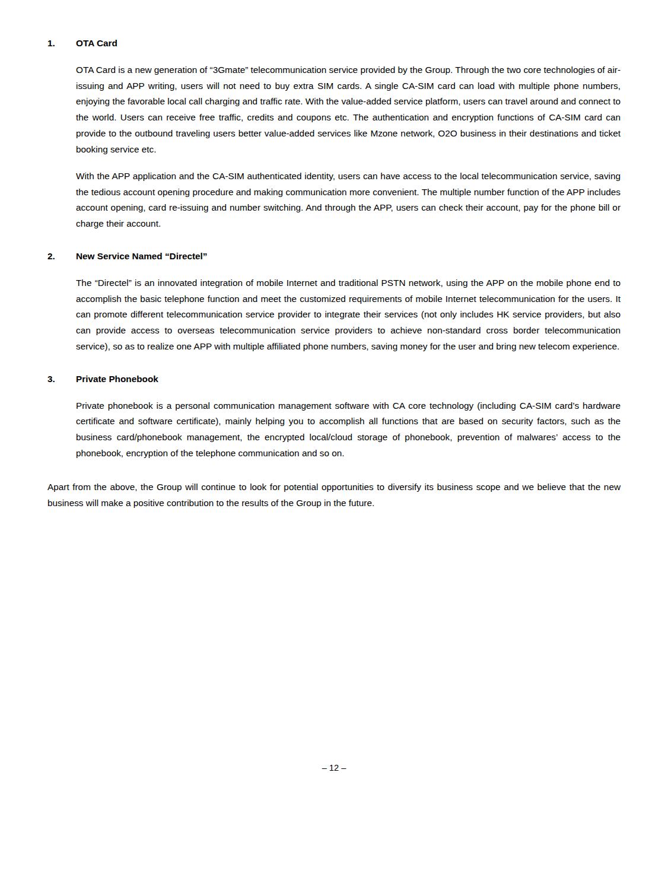1. OTA Card
OTA Card is a new generation of “3Gmate” telecommunication service provided by the Group. Through the two core technologies of air-issuing and APP writing, users will not need to buy extra SIM cards. A single CA-SIM card can load with multiple phone numbers, enjoying the favorable local call charging and traffic rate. With the value-added service platform, users can travel around and connect to the world. Users can receive free traffic, credits and coupons etc. The authentication and encryption functions of CA-SIM card can provide to the outbound traveling users better value-added services like Mzone network, O2O business in their destinations and ticket booking service etc.
With the APP application and the CA-SIM authenticated identity, users can have access to the local telecommunication service, saving the tedious account opening procedure and making communication more convenient. The multiple number function of the APP includes account opening, card re-issuing and number switching. And through the APP, users can check their account, pay for the phone bill or charge their account.
2. New Service Named “Directel”
The “Directel” is an innovated integration of mobile Internet and traditional PSTN network, using the APP on the mobile phone end to accomplish the basic telephone function and meet the customized requirements of mobile Internet telecommunication for the users. It can promote different telecommunication service provider to integrate their services (not only includes HK service providers, but also can provide access to overseas telecommunication service providers to achieve non-standard cross border telecommunication service), so as to realize one APP with multiple affiliated phone numbers, saving money for the user and bring new telecom experience.
3. Private Phonebook
Private phonebook is a personal communication management software with CA core technology (including CA-SIM card’s hardware certificate and software certificate), mainly helping you to accomplish all functions that are based on security factors, such as the business card/phonebook management, the encrypted local/cloud storage of phonebook, prevention of malwares’ access to the phonebook, encryption of the telephone communication and so on.
Apart from the above, the Group will continue to look for potential opportunities to diversify its business scope and we believe that the new business will make a positive contribution to the results of the Group in the future.
– 12 –